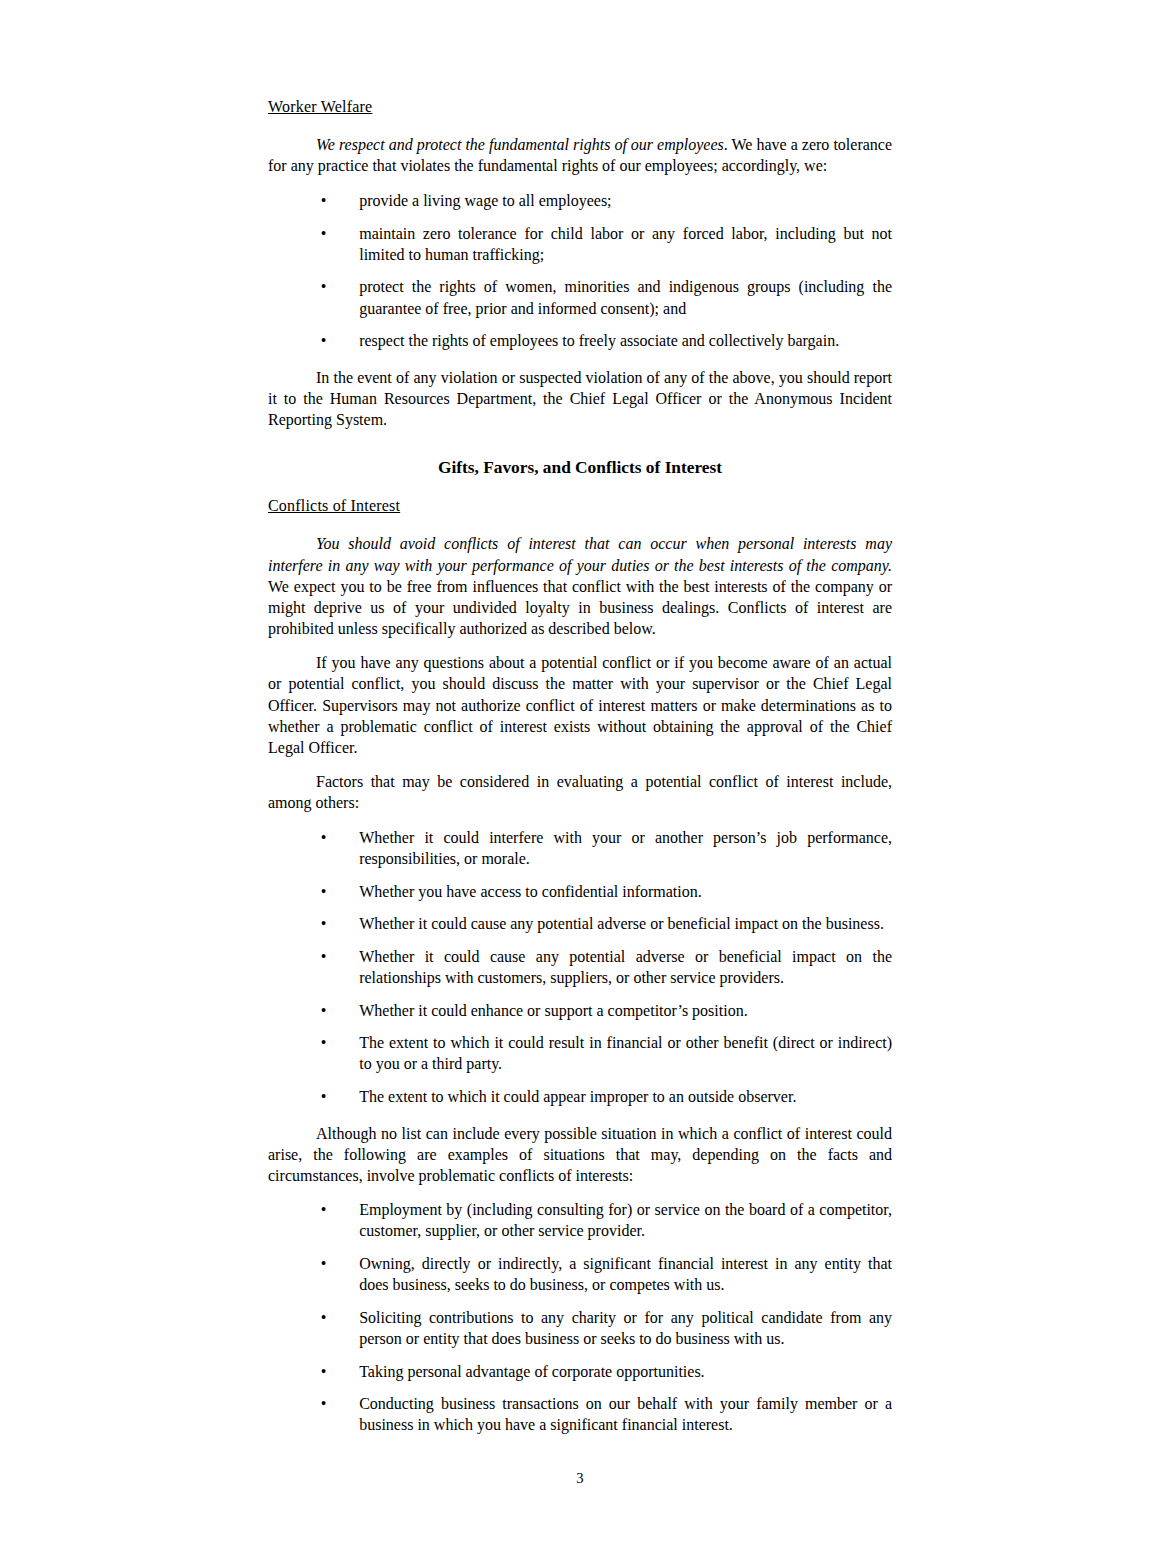Worker Welfare
We respect and protect the fundamental rights of our employees. We have a zero tolerance for any practice that violates the fundamental rights of our employees; accordingly, we:
provide a living wage to all employees;
maintain zero tolerance for child labor or any forced labor, including but not limited to human trafficking;
protect the rights of women, minorities and indigenous groups (including the guarantee of free, prior and informed consent); and
respect the rights of employees to freely associate and collectively bargain.
In the event of any violation or suspected violation of any of the above, you should report it to the Human Resources Department, the Chief Legal Officer or the Anonymous Incident Reporting System.
Gifts, Favors, and Conflicts of Interest
Conflicts of Interest
You should avoid conflicts of interest that can occur when personal interests may interfere in any way with your performance of your duties or the best interests of the company. We expect you to be free from influences that conflict with the best interests of the company or might deprive us of your undivided loyalty in business dealings. Conflicts of interest are prohibited unless specifically authorized as described below.
If you have any questions about a potential conflict or if you become aware of an actual or potential conflict, you should discuss the matter with your supervisor or the Chief Legal Officer. Supervisors may not authorize conflict of interest matters or make determinations as to whether a problematic conflict of interest exists without obtaining the approval of the Chief Legal Officer.
Factors that may be considered in evaluating a potential conflict of interest include, among others:
Whether it could interfere with your or another person’s job performance, responsibilities, or morale.
Whether you have access to confidential information.
Whether it could cause any potential adverse or beneficial impact on the business.
Whether it could cause any potential adverse or beneficial impact on the relationships with customers, suppliers, or other service providers.
Whether it could enhance or support a competitor’s position.
The extent to which it could result in financial or other benefit (direct or indirect) to you or a third party.
The extent to which it could appear improper to an outside observer.
Although no list can include every possible situation in which a conflict of interest could arise, the following are examples of situations that may, depending on the facts and circumstances, involve problematic conflicts of interests:
Employment by (including consulting for) or service on the board of a competitor, customer, supplier, or other service provider.
Owning, directly or indirectly, a significant financial interest in any entity that does business, seeks to do business, or competes with us.
Soliciting contributions to any charity or for any political candidate from any person or entity that does business or seeks to do business with us.
Taking personal advantage of corporate opportunities.
Conducting business transactions on our behalf with your family member or a business in which you have a significant financial interest.
3